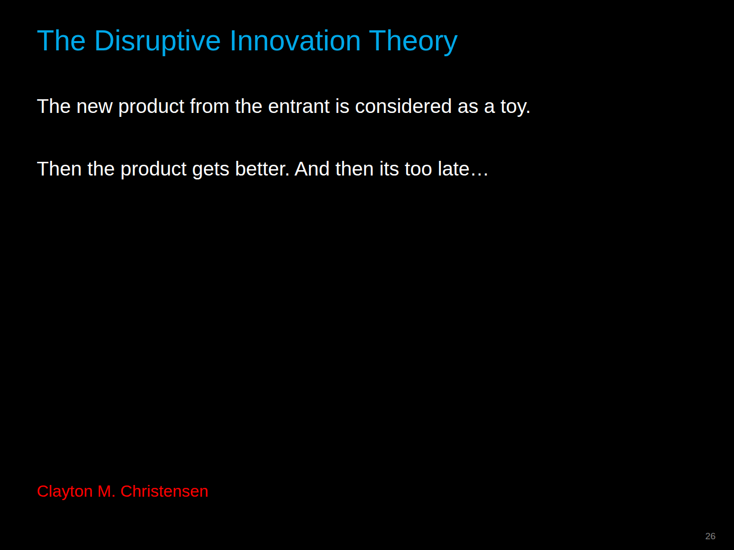The Disruptive Innovation Theory
The new product from the entrant is considered as a toy.
Then the product gets better. And then its too late…
Clayton M. Christensen
26